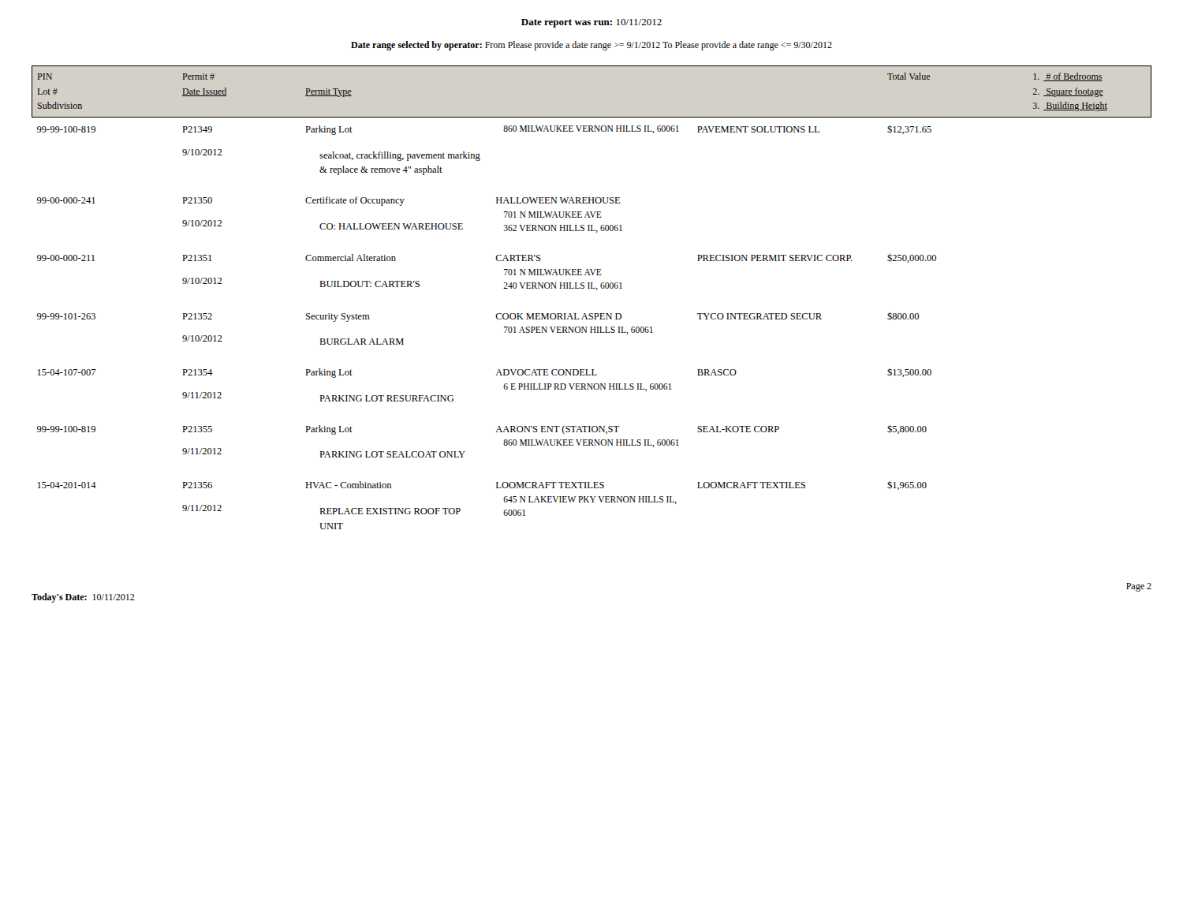Date report was run: 10/11/2012
Date range selected by operator: From Please provide a date range >= 9/1/2012 To Please provide a date range <= 9/30/2012
| PIN Lot # Subdivision | Permit # Date Issued | Permit Type | | | Total Value | 1. # of Bedrooms 2. Square footage 3. Building Height |
| --- | --- | --- | --- | --- | --- | --- |
| 99-99-100-819 | P21349 9/10/2012 | Parking Lot sealcoat, crackfilling, pavement marking & replace & remove 4" asphalt | 860 MILWAUKEE VERNON HILLS IL, 60061 | PAVEMENT SOLUTIONS LL | $12,371.65 | |
| 99-00-000-241 | P21350 9/10/2012 | Certificate of Occupancy CO: HALLOWEEN WAREHOUSE | HALLOWEEN WAREHOUSE 701 N MILWAUKEE AVE 362 VERNON HILLS IL, 60061 | | | |
| 99-00-000-211 | P21351 9/10/2012 | Commercial Alteration BUILDOUT: CARTER'S | CARTER'S 701 N MILWAUKEE AVE 240 VERNON HILLS IL, 60061 | PRECISION PERMIT SERVIC CORP. | $250,000.00 | |
| 99-99-101-263 | P21352 9/10/2012 | Security System BURGLAR ALARM | COOK MEMORIAL ASPEN D 701 ASPEN VERNON HILLS IL, 60061 | TYCO INTEGRATED SECUR | $800.00 | |
| 15-04-107-007 | P21354 9/11/2012 | Parking Lot PARKING LOT RESURFACING | ADVOCATE CONDELL 6 E PHILLIP RD VERNON HILLS IL, 60061 | BRASCO | $13,500.00 | |
| 99-99-100-819 | P21355 9/11/2012 | Parking Lot PARKING LOT SEALCOAT ONLY | AARON'S ENT (STATION,ST 860 MILWAUKEE VERNON HILLS IL, 60061 | SEAL-KOTE CORP | $5,800.00 | |
| 15-04-201-014 | P21356 9/11/2012 | HVAC - Combination REPLACE EXISTING ROOF TOP UNIT | LOOMCRAFT TEXTILES 645 N LAKEVIEW PKY VERNON HILLS IL, 60061 | LOOMCRAFT TEXTILES | $1,965.00 | |
Page 2 Today's Date: 10/11/2012